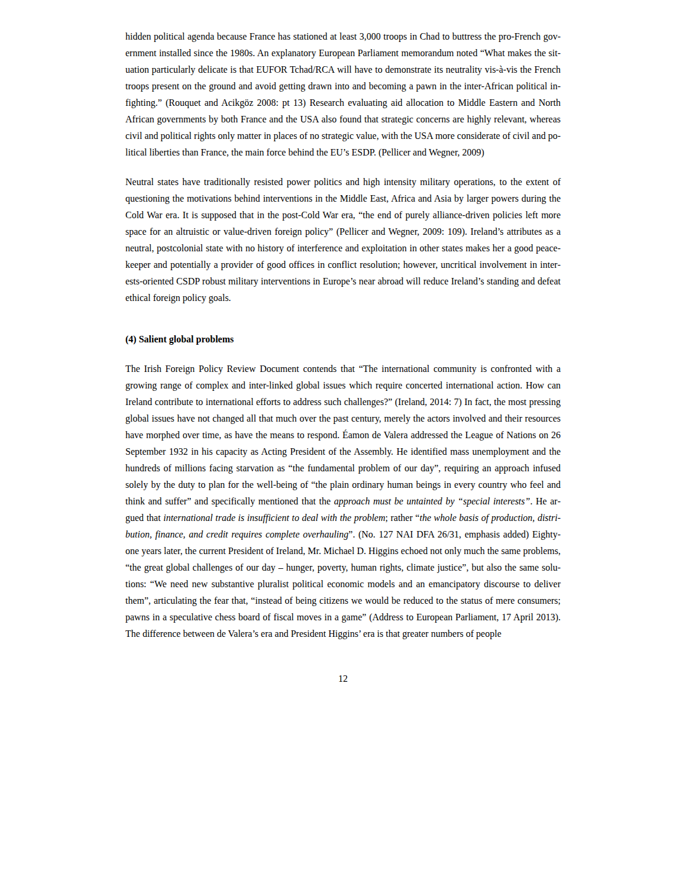hidden political agenda because France has stationed at least 3,000 troops in Chad to buttress the pro-French government installed since the 1980s. An explanatory European Parliament memorandum noted “What makes the situation particularly delicate is that EUFOR Tchad/RCA will have to demonstrate its neutrality vis-à-vis the French troops present on the ground and avoid getting drawn into and becoming a pawn in the inter-African political infighting.” (Rouquet and Acikgöz 2008: pt 13) Research evaluating aid allocation to Middle Eastern and North African governments by both France and the USA also found that strategic concerns are highly relevant, whereas civil and political rights only matter in places of no strategic value, with the USA more considerate of civil and political liberties than France, the main force behind the EU’s ESDP. (Pellicer and Wegner, 2009)
Neutral states have traditionally resisted power politics and high intensity military operations, to the extent of questioning the motivations behind interventions in the Middle East, Africa and Asia by larger powers during the Cold War era. It is supposed that in the post-Cold War era, “the end of purely alliance-driven policies left more space for an altruistic or value-driven foreign policy” (Pellicer and Wegner, 2009: 109). Ireland’s attributes as a neutral, postcolonial state with no history of interference and exploitation in other states makes her a good peacekeeper and potentially a provider of good offices in conflict resolution; however, uncritical involvement in interests-oriented CSDP robust military interventions in Europe’s near abroad will reduce Ireland’s standing and defeat ethical foreign policy goals.
(4) Salient global problems
The Irish Foreign Policy Review Document contends that “The international community is confronted with a growing range of complex and inter-linked global issues which require concerted international action. How can Ireland contribute to international efforts to address such challenges?” (Ireland, 2014: 7) In fact, the most pressing global issues have not changed all that much over the past century, merely the actors involved and their resources have morphed over time, as have the means to respond. Éamon de Valera addressed the League of Nations on 26 September 1932 in his capacity as Acting President of the Assembly. He identified mass unemployment and the hundreds of millions facing starvation as “the fundamental problem of our day”, requiring an approach infused solely by the duty to plan for the well-being of “the plain ordinary human beings in every country who feel and think and suffer” and specifically mentioned that the approach must be untainted by “special interests”. He argued that international trade is insufficient to deal with the problem; rather “the whole basis of production, distribution, finance, and credit requires complete overhauling”. (No. 127 NAI DFA 26/31, emphasis added) Eighty-one years later, the current President of Ireland, Mr. Michael D. Higgins echoed not only much the same problems, “the great global challenges of our day – hunger, poverty, human rights, climate justice”, but also the same solutions: “We need new substantive pluralist political economic models and an emancipatory discourse to deliver them”, articulating the fear that, “instead of being citizens we would be reduced to the status of mere consumers; pawns in a speculative chess board of fiscal moves in a game” (Address to European Parliament, 17 April 2013). The difference between de Valera’s era and President Higgins’ era is that greater numbers of people
12